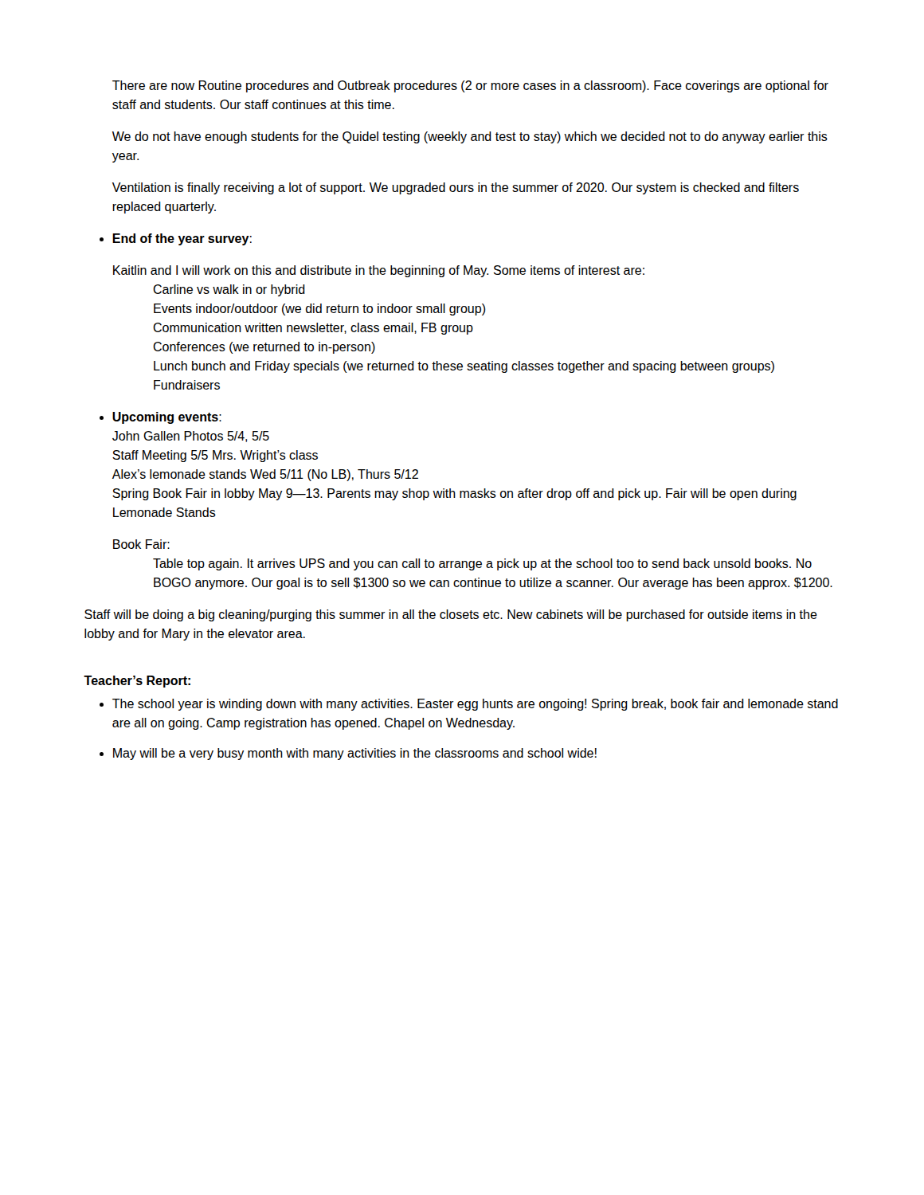There are now Routine procedures and Outbreak procedures (2 or more cases in a classroom). Face coverings are optional for staff and students. Our staff continues at this time.
We do not have enough students for the Quidel testing (weekly and test to stay) which we decided not to do anyway earlier this year.
Ventilation is finally receiving a lot of support. We upgraded ours in the summer of 2020. Our system is checked and filters replaced quarterly.
End of the year survey:
Kaitlin and I will work on this and distribute in the beginning of May. Some items of interest are:
Carline vs walk in or hybrid
Events indoor/outdoor (we did return to indoor small group)
Communication written newsletter, class email, FB group
Conferences (we returned to in-person)
Lunch bunch and Friday specials (we returned to these seating classes together and spacing between groups)
Fundraisers
Upcoming events:
John Gallen Photos 5/4, 5/5
Staff Meeting 5/5 Mrs. Wright’s class
Alex’s lemonade stands Wed 5/11 (No LB), Thurs 5/12
Spring Book Fair in lobby May 9—13. Parents may shop with masks on after drop off and pick up. Fair will be open during Lemonade Stands
Book Fair:
Table top again. It arrives UPS and you can call to arrange a pick up at the school too to send back unsold books. No BOGO anymore. Our goal is to sell $1300 so we can continue to utilize a scanner. Our average has been approx. $1200.
Staff will be doing a big cleaning/purging this summer in all the closets etc. New cabinets will be purchased for outside items in the lobby and for Mary in the elevator area.
Teacher’s Report:
The school year is winding down with many activities. Easter egg hunts are ongoing! Spring break, book fair and lemonade stand are all on going. Camp registration has opened. Chapel on Wednesday.
May will be a very busy month with many activities in the classrooms and school wide!